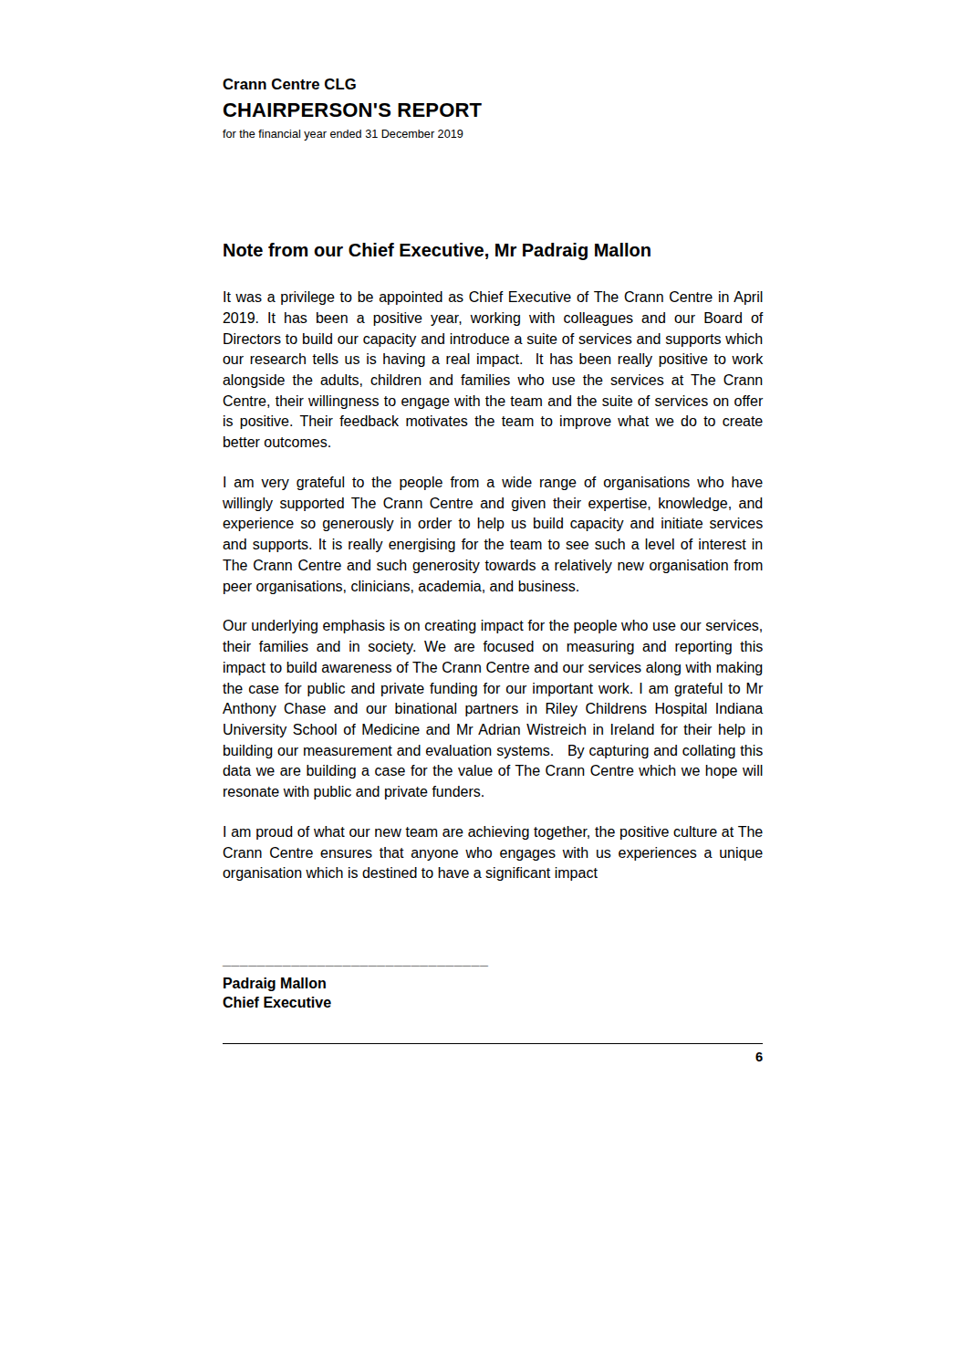Crann Centre CLG
CHAIRPERSON'S REPORT
for the financial year ended 31 December 2019
Note from our Chief Executive, Mr Padraig Mallon
It was a privilege to be appointed as Chief Executive of The Crann Centre in April 2019. It has been a positive year, working with colleagues and our Board of Directors to build our capacity and introduce a suite of services and supports which our research tells us is having a real impact. It has been really positive to work alongside the adults, children and families who use the services at The Crann Centre, their willingness to engage with the team and the suite of services on offer is positive. Their feedback motivates the team to improve what we do to create better outcomes.
I am very grateful to the people from a wide range of organisations who have willingly supported The Crann Centre and given their expertise, knowledge, and experience so generously in order to help us build capacity and initiate services and supports. It is really energising for the team to see such a level of interest in The Crann Centre and such generosity towards a relatively new organisation from peer organisations, clinicians, academia, and business.
Our underlying emphasis is on creating impact for the people who use our services, their families and in society. We are focused on measuring and reporting this impact to build awareness of The Crann Centre and our services along with making the case for public and private funding for our important work. I am grateful to Mr Anthony Chase and our binational partners in Riley Childrens Hospital Indiana University School of Medicine and Mr Adrian Wistreich in Ireland for their help in building our measurement and evaluation systems. By capturing and collating this data we are building a case for the value of The Crann Centre which we hope will resonate with public and private funders.
I am proud of what our new team are achieving together, the positive culture at The Crann Centre ensures that anyone who engages with us experiences a unique organisation which is destined to have a significant impact
_______________________________
Padraig Mallon
Chief Executive
6